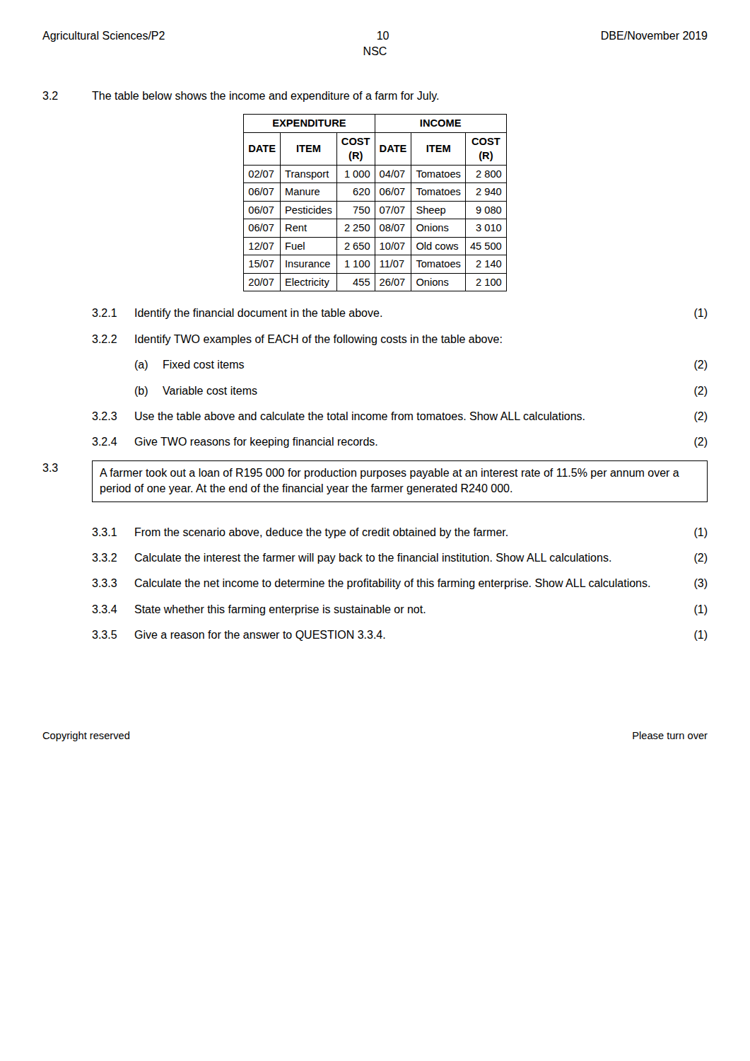Agricultural Sciences/P2
10
DBE/November 2019
NSC
3.2
The table below shows the income and expenditure of a farm for July.
| EXPENDITURE | INCOME |
| --- | --- |
| DATE | ITEM | COST (R) | DATE | ITEM | COST (R) |
| 02/07 | Transport | 1 000 | 04/07 | Tomatoes | 2 800 |
| 06/07 | Manure | 620 | 06/07 | Tomatoes | 2 940 |
| 06/07 | Pesticides | 750 | 07/07 | Sheep | 9 080 |
| 06/07 | Rent | 2 250 | 08/07 | Onions | 3 010 |
| 12/07 | Fuel | 2 650 | 10/07 | Old cows | 45 500 |
| 15/07 | Insurance | 1 100 | 11/07 | Tomatoes | 2 140 |
| 20/07 | Electricity | 455 | 26/07 | Onions | 2 100 |
3.2.1
Identify the financial document in the table above.
(1)
3.2.2
Identify TWO examples of EACH of the following costs in the table above:
(a)
Fixed cost items
(2)
(b)
Variable cost items
(2)
3.2.3
Use the table above and calculate the total income from tomatoes. Show ALL calculations.
(2)
3.2.4
Give TWO reasons for keeping financial records.
(2)
3.3
A farmer took out a loan of R195 000 for production purposes payable at an interest rate of 11.5% per annum over a period of one year. At the end of the financial year the farmer generated R240 000.
3.3.1
From the scenario above, deduce the type of credit obtained by the farmer.
(1)
3.3.2
Calculate the interest the farmer will pay back to the financial institution. Show ALL calculations.
(2)
3.3.3
Calculate the net income to determine the profitability of this farming enterprise. Show ALL calculations.
(3)
3.3.4
State whether this farming enterprise is sustainable or not.
(1)
3.3.5
Give a reason for the answer to QUESTION 3.3.4.
(1)
Copyright reserved
Please turn over